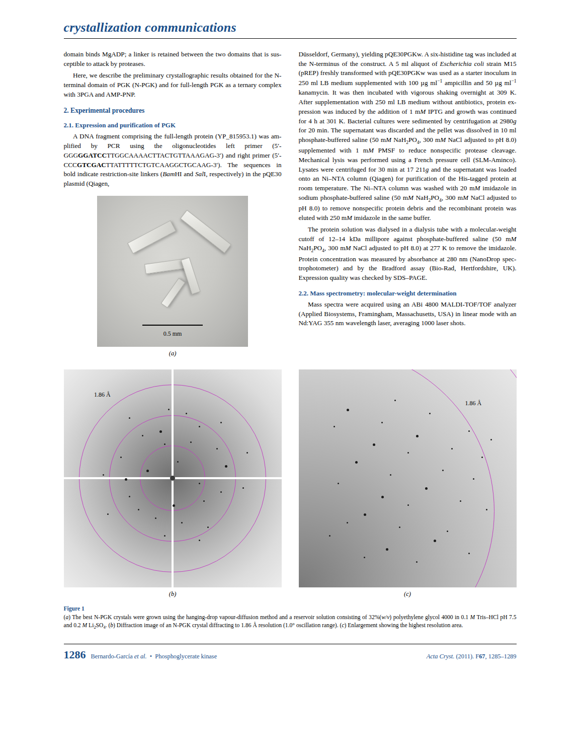crystallization communications
domain binds MgADP; a linker is retained between the two domains that is susceptible to attack by proteases.
Here, we describe the preliminary crystallographic results obtained for the N-terminal domain of PGK (N-PGK) and for full-length PGK as a ternary complex with 3PGA and AMP-PNP.
2. Experimental procedures
2.1. Expression and purification of PGK
A DNA fragment comprising the full-length protein (YP_815953.1) was amplified by PCR using the oligonucleotides left primer (5′-GGGGGATCCTTGGCAAAACTTACTGTTAAAGAG-3′) and right primer (5′-CCCGTCGACTTATTTTTCTGTCAAGGCTGCAAG-3′). The sequences in bold indicate restriction-site linkers (Bam HI and Sal I, respectively) in the pQE30 plasmid (Qiagen,
0.5 mm
(a)
Düsseldorf, Germany), yielding pQE30PGKw. A six-histidine tag was included at the N-terminus of the construct. A 5 ml aliquot of Escherichia coli strain M15 (pREP) freshly transformed with pQE30PGKw was used as a starter inoculum in 250 ml LB medium supplemented with 100 µg ml−1 ampicillin and 50 µg ml−1 kanamycin. It was then incubated with vigorous shaking overnight at 309 K. After supplementation with 250 ml LB medium without antibiotics, protein expression was induced by the addition of 1 mM IPTG and growth was continued for 4 h at 301 K. Bacterial cultures were sedimented by centrifugation at 2980g for 20 min. The supernatant was discarded and the pellet was dissolved in 10 ml phosphate-buffered saline (50 mM NaH2PO4, 300 mM NaCl adjusted to pH 8.0) supplemented with 1 mM PMSF to reduce nonspecific protease cleavage. Mechanical lysis was performed using a French pressure cell (SLM-Aminco). Lysates were centrifuged for 30 min at 17 211g and the supernatant was loaded onto an Ni–NTA column (Qiagen) for purification of the His-tagged protein at room temperature. The Ni–NTA column was washed with 20 mM imidazole in sodium phosphate-buffered saline (50 mM NaH2PO4, 300 mM NaCl adjusted to pH 8.0) to remove nonspecific protein debris and the recombinant protein was eluted with 250 mM imidazole in the same buffer.
The protein solution was dialysed in a dialysis tube with a molecular-weight cutoff of 12–14 kDa millipore against phosphate-buffered saline (50 mM NaH2PO4, 300 mM NaCl adjusted to pH 8.0) at 277 K to remove the imidazole. Protein concentration was measured by absorbance at 280 nm (NanoDrop spectrophotometer) and by the Bradford assay (Bio-Rad, Hertfordshire, UK). Expression quality was checked by SDS–PAGE.
2.2. Mass spectrometry: molecular-weight determination
Mass spectra were acquired using an ABi 4800 MALDI-TOF/TOF analyzer (Applied Biosystems, Framingham, Massachusetts, USA) in linear mode with an Nd:YAG 355 nm wavelength laser, averaging 1000 laser shots.
1.86 Å
(b)
1.86 Å
(c)
Figure 1 (a) The best N-PGK crystals were grown using the hanging-drop vapour-diffusion method and a reservoir solution consisting of 32%(w/v) polyethylene glycol 4000 in 0.1 M Tris–HCl pH 7.5 and 0.2 M Li2SO4. (b) Diffraction image of an N-PGK crystal diffracting to 1.86 Å resolution (1.0° oscillation range). (c) Enlargement showing the highest resolution area.
1286 Bernardo-García et al. • Phosphoglycerate kinase
Acta Cryst. (2011). F67, 1285–1289